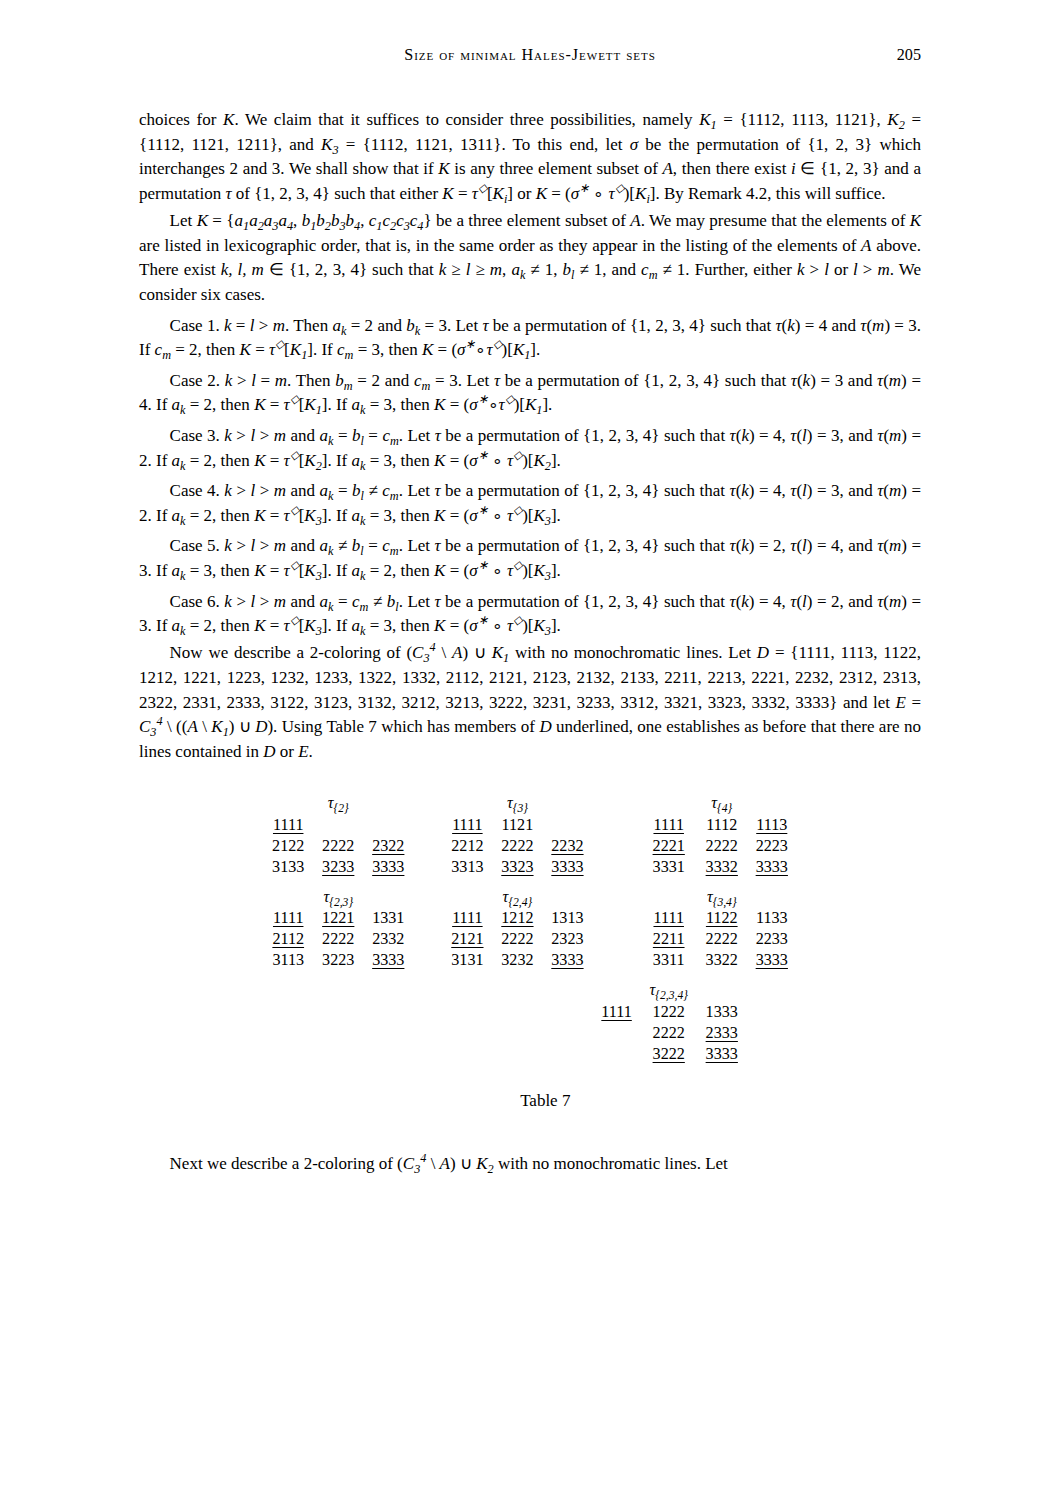Size of minimal Hales-Jewett sets 205
choices for K. We claim that it suffices to consider three possibilities, namely K1 = {1112, 1113, 1121}, K2 = {1112, 1121, 1211}, and K3 = {1112, 1121, 1311}. To this end, let σ be the permutation of {1, 2, 3} which interchanges 2 and 3. We shall show that if K is any three element subset of A, then there exist i ∈ {1, 2, 3} and a permutation τ of {1, 2, 3, 4} such that either K = τ◇[Ki] or K = (σ∗ ∘ τ◇)[Ki]. By Remark 4.2, this will suffice.
Let K = {a1a2a3a4, b1b2b3b4, c1c2c3c4} be a three element subset of A. We may presume that the elements of K are listed in lexicographic order, that is, in the same order as they appear in the listing of the elements of A above. There exist k, l, m ∈ {1, 2, 3, 4} such that k ≥ l ≥ m, ak ≠ 1, bl ≠ 1, and cm ≠ 1. Further, either k > l or l > m. We consider six cases.
Case 1. k = l > m. Then ak = 2 and bk = 3. Let τ be a permutation of {1, 2, 3, 4} such that τ(k) = 4 and τ(m) = 3. If cm = 2, then K = τ◇[K1]. If cm = 3, then K = (σ∗∘τ◇)[K1].
Case 2. k > l = m. Then bm = 2 and cm = 3. Let τ be a permutation of {1, 2, 3, 4} such that τ(k) = 3 and τ(m) = 4. If ak = 2, then K = τ◇[K1]. If ak = 3, then K = (σ∗∘τ◇)[K1].
Case 3. k > l > m and ak = bl = cm. Let τ be a permutation of {1, 2, 3, 4} such that τ(k) = 4, τ(l) = 3, and τ(m) = 2. If ak = 2, then K = τ◇[K2]. If ak = 3, then K = (σ∗ ∘ τ◇)[K2].
Case 4. k > l > m and ak = bl ≠ cm. Let τ be a permutation of {1, 2, 3, 4} such that τ(k) = 4, τ(l) = 3, and τ(m) = 2. If ak = 2, then K = τ◇[K3]. If ak = 3, then K = (σ∗ ∘ τ◇)[K3].
Case 5. k > l > m and ak ≠ bl = cm. Let τ be a permutation of {1, 2, 3, 4} such that τ(k) = 2, τ(l) = 4, and τ(m) = 3. If ak = 3, then K = τ◇[K3]. If ak = 2, then K = (σ∗ ∘ τ◇)[K3].
Case 6. k > l > m and ak = cm ≠ bl. Let τ be a permutation of {1, 2, 3, 4} such that τ(k) = 4, τ(l) = 2, and τ(m) = 3. If ak = 2, then K = τ◇[K3]. If ak = 3, then K = (σ∗ ∘ τ◇)[K3].
Now we describe a 2-coloring of (C34 \ A) ∪ K1 with no monochromatic lines. Let D = {1111, 1113, 1122, 1212, 1221, 1223, 1232, 1233, 1322, 1332, 2112, 2121, 2123, 2132, 2133, 2211, 2213, 2221, 2232, 2312, 2313, 2322, 2331, 2333, 3122, 3123, 3132, 3212, 3213, 3222, 3231, 3233, 3312, 3321, 3323, 3332, 3333} and let E = C34 \ ((A \ K1) ∪ D). Using Table 7 which has members of D underlined, one establishes as before that there are no lines contained in D or E.
| | τ {2} | | | | τ {3} | | | | τ {4} | |
| 1111 | | | | 1111 | 1121 | | | 1111 | 1112 | 1113 |
| 2122 | 2222 | 2322 | | 2212 | 2222 | 2232 | | 2221 | 2222 | 2223 |
| 3133 | 3233 | 3333 | | 3313 | 3323 | 3333 | | 3331 | 3332 | 3333 |
| | τ {2,3} | | | | τ {2,4} | | | | τ {3,4} | |
| 1111 | 1221 | 1331 | | 1111 | 1212 | 1313 | | 1111 | 1122 | 1133 |
| 2112 | 2222 | 2332 | | 2121 | 2222 | 2323 | | 2211 | 2222 | 2233 |
| 3113 | 3223 | 3333 | | 3131 | 3232 | 3333 | | 3311 | 3322 | 3333 |
| | | τ {2,3,4} | | |
| | 1111 | 1222 | 1333 | |
| | | 2222 | 2333 | |
| | | 3222 | 3333 | |
Table 7
Next we describe a 2-coloring of (C34 \ A) ∪ K2 with no monochromatic lines. Let